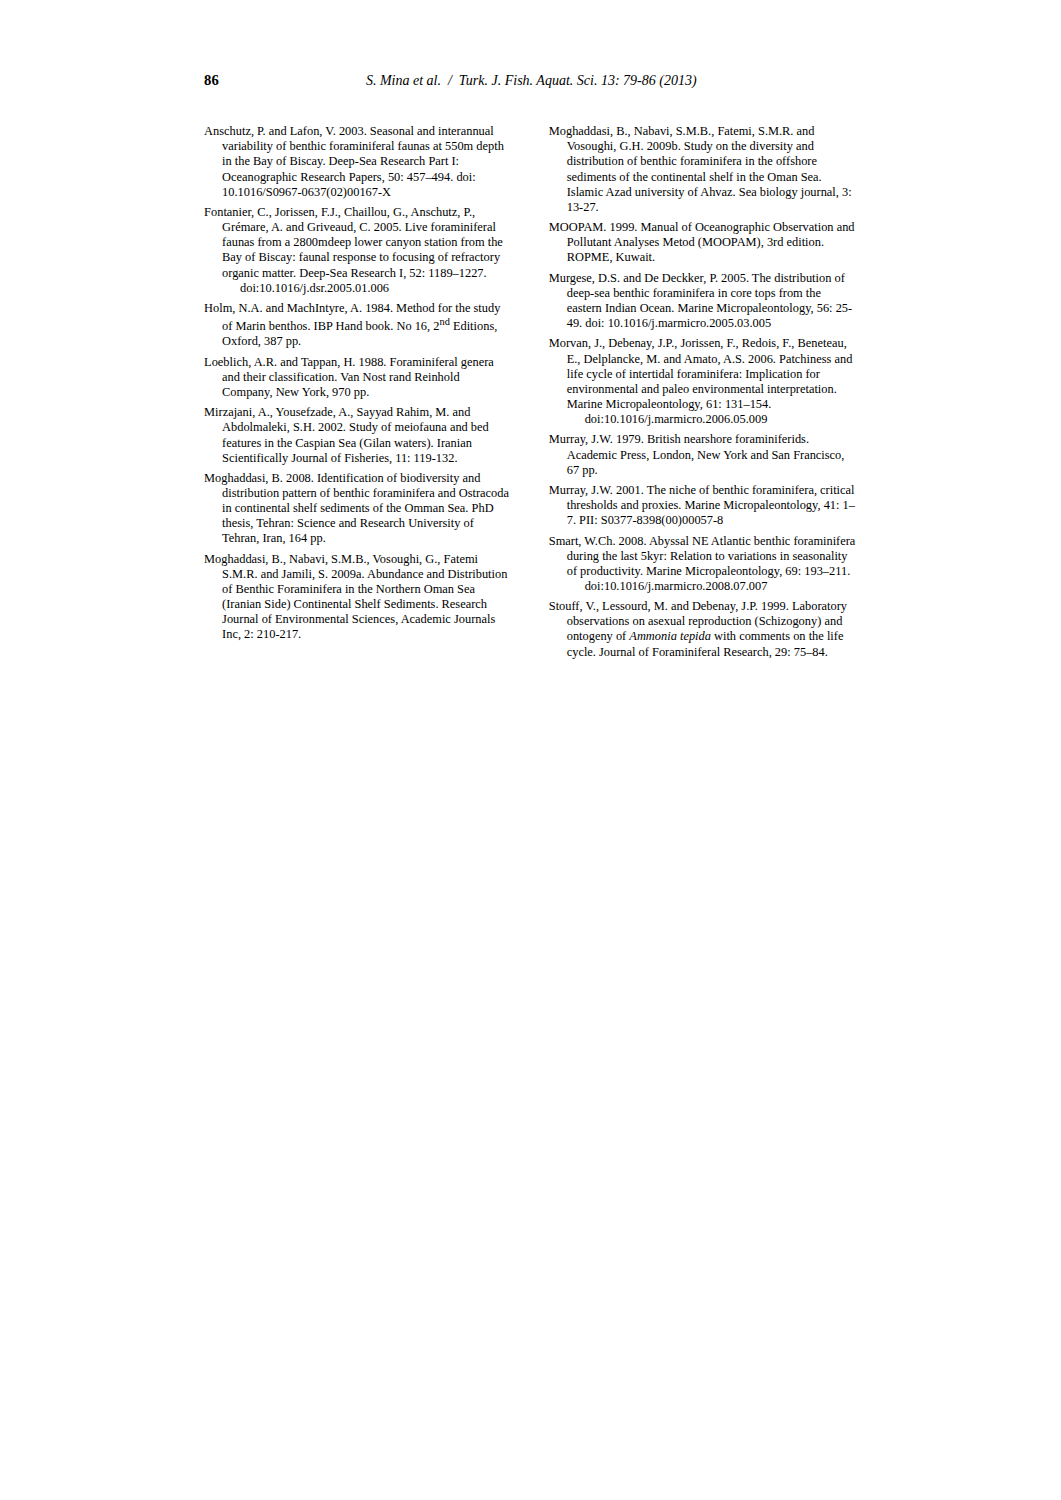86
S. Mina et al. / Turk. J. Fish. Aquat. Sci. 13: 79-86 (2013)
Anschutz, P. and Lafon, V. 2003. Seasonal and interannual variability of benthic foraminiferal faunas at 550m depth in the Bay of Biscay. Deep-Sea Research Part I: Oceanographic Research Papers, 50: 457–494. doi: 10.1016/S0967-0637(02)00167-X
Fontanier, C., Jorissen, F.J., Chaillou, G., Anschutz, P., Grémare, A. and Griveaud, C. 2005. Live foraminiferal faunas from a 2800mdeep lower canyon station from the Bay of Biscay: faunal response to focusing of refractory organic matter. Deep-Sea Research I, 52: 1189–1227. doi:10.1016/j.dsr.2005.01.006
Holm, N.A. and MachIntyre, A. 1984. Method for the study of Marin benthos. IBP Hand book. No 16, 2nd Editions, Oxford, 387 pp.
Loeblich, A.R. and Tappan, H. 1988. Foraminiferal genera and their classification. Van Nost rand Reinhold Company, New York, 970 pp.
Mirzajani, A., Yousefzade, A., Sayyad Rahim, M. and Abdolmaleki, S.H. 2002. Study of meiofauna and bed features in the Caspian Sea (Gilan waters). Iranian Scientifically Journal of Fisheries, 11: 119-132.
Moghaddasi, B. 2008. Identification of biodiversity and distribution pattern of benthic foraminifera and Ostracoda in continental shelf sediments of the Omman Sea. PhD thesis, Tehran: Science and Research University of Tehran, Iran, 164 pp.
Moghaddasi, B., Nabavi, S.M.B., Vosoughi, G., Fatemi S.M.R. and Jamili, S. 2009a. Abundance and Distribution of Benthic Foraminifera in the Northern Oman Sea (Iranian Side) Continental Shelf Sediments. Research Journal of Environmental Sciences, Academic Journals Inc, 2: 210-217.
Moghaddasi, B., Nabavi, S.M.B., Fatemi, S.M.R. and Vosoughi, G.H. 2009b. Study on the diversity and distribution of benthic foraminifera in the offshore sediments of the continental shelf in the Oman Sea. Islamic Azad university of Ahvaz. Sea biology journal, 3: 13-27.
MOOPAM. 1999. Manual of Oceanographic Observation and Pollutant Analyses Metod (MOOPAM), 3rd edition. ROPME, Kuwait.
Murgese, D.S. and De Deckker, P. 2005. The distribution of deep-sea benthic foraminifera in core tops from the eastern Indian Ocean. Marine Micropaleontology, 56: 25-49. doi: 10.1016/j.marmicro.2005.03.005
Morvan, J., Debenay, J.P., Jorissen, F., Redois, F., Beneteau, E., Delplancke, M. and Amato, A.S. 2006. Patchiness and life cycle of intertidal foraminifera: Implication for environmental and paleo environmental interpretation. Marine Micropaleontology, 61: 131–154. doi:10.1016/j.marmicro.2006.05.009
Murray, J.W. 1979. British nearshore foraminiferids. Academic Press, London, New York and San Francisco, 67 pp.
Murray, J.W. 2001. The niche of benthic foraminifera, critical thresholds and proxies. Marine Micropaleontology, 41: 1–7. PII: S0377-8398(00)00057-8
Smart, W.Ch. 2008. Abyssal NE Atlantic benthic foraminifera during the last 5kyr: Relation to variations in seasonality of productivity. Marine Micropaleontology, 69: 193–211. doi:10.1016/j.marmicro.2008.07.007
Stouff, V., Lessourd, M. and Debenay, J.P. 1999. Laboratory observations on asexual reproduction (Schizogony) and ontogeny of Ammonia tepida with comments on the life cycle. Journal of Foraminiferal Research, 29: 75–84.